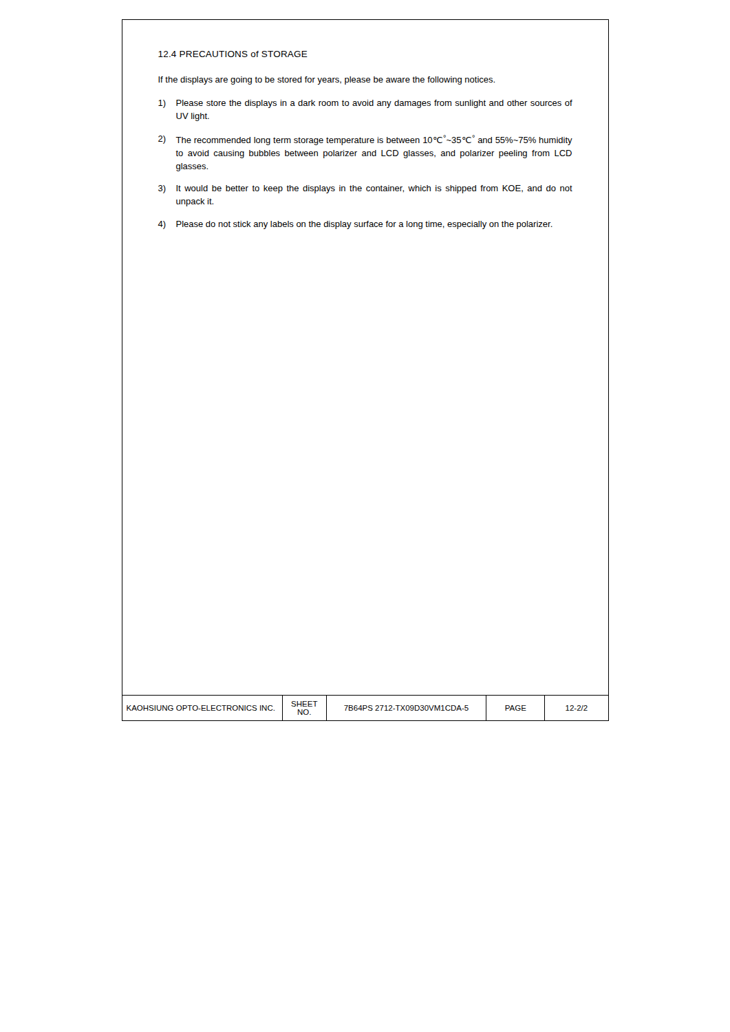12.4 PRECAUTIONS of STORAGE
If the displays are going to be stored for years, please be aware the following notices.
1) Please store the displays in a dark room to avoid any damages from sunlight and other sources of UV light.
2) The recommended long term storage temperature is between 10℃°~35℃° and 55%~75% humidity to avoid causing bubbles between polarizer and LCD glasses, and polarizer peeling from LCD glasses.
3) It would be better to keep the displays in the container, which is shipped from KOE, and do not unpack it.
4) Please do not stick any labels on the display surface for a long time, especially on the polarizer.
| KAOHSIUNG OPTO-ELECTRONICS INC. | SHEET NO. | 7B64PS 2712-TX09D30VM1CDA-5 | PAGE | 12-2/2 |